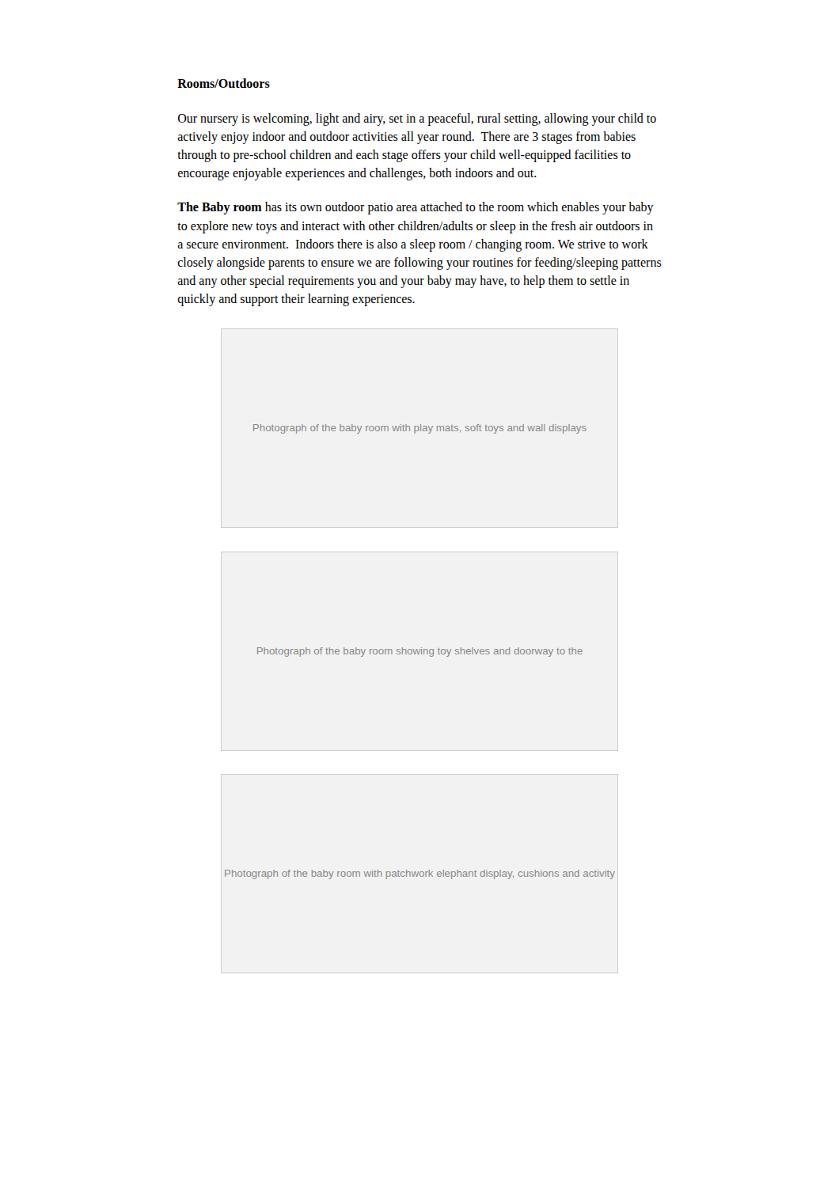Rooms/Outdoors
Our nursery is welcoming, light and airy, set in a peaceful, rural setting, allowing your child to actively enjoy indoor and outdoor activities all year round. There are 3 stages from babies through to pre-school children and each stage offers your child well-equipped facilities to encourage enjoyable experiences and challenges, both indoors and out.
The Baby room has its own outdoor patio area attached to the room which enables your baby to explore new toys and interact with other children/adults or sleep in the fresh air outdoors in a secure environment. Indoors there is also a sleep room / changing room. We strive to work closely alongside parents to ensure we are following your routines for feeding/sleeping patterns and any other special requirements you and your baby may have, to help them to settle in quickly and support their learning experiences.
Photograph of the baby room with play mats, soft toys and wall displays
Photograph of the baby room showing toy shelves and doorway to the sleep/changing room
Photograph of the baby room with patchwork elephant display, cushions and activity toys